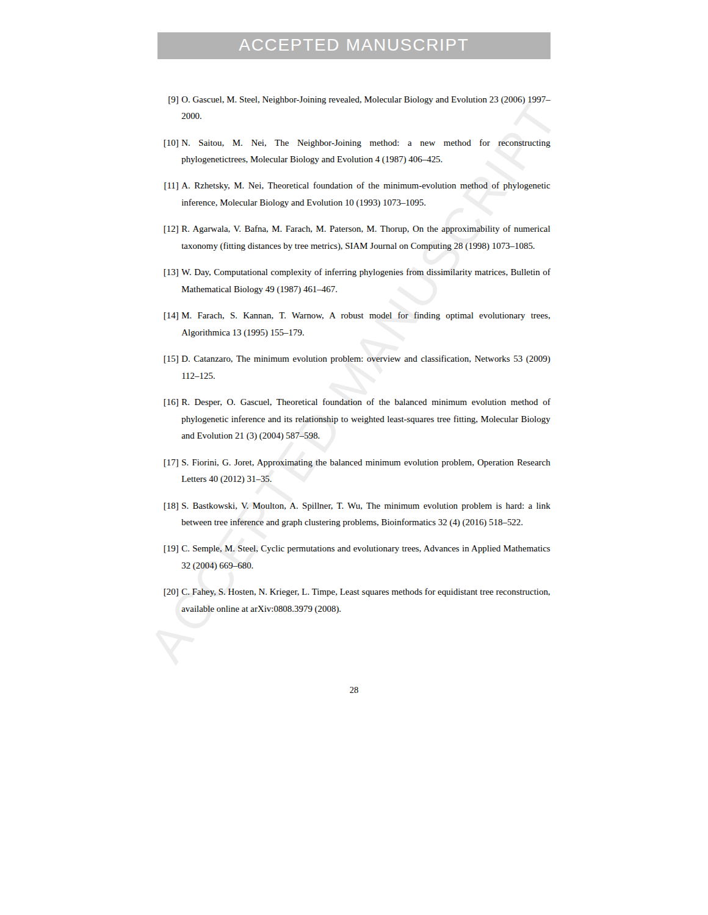ACCEPTED MANUSCRIPT
ACCEPTED MANUSCRIPT
[9] O. Gascuel, M. Steel, Neighbor-Joining revealed, Molecular Biology and Evolution 23 (2006) 1997–2000.
[10] N. Saitou, M. Nei, The Neighbor-Joining method: a new method for reconstructing phylogenetictrees, Molecular Biology and Evolution 4 (1987) 406–425.
[11] A. Rzhetsky, M. Nei, Theoretical foundation of the minimum-evolution method of phylogenetic inference, Molecular Biology and Evolution 10 (1993) 1073–1095.
[12] R. Agarwala, V. Bafna, M. Farach, M. Paterson, M. Thorup, On the approximability of numerical taxonomy (fitting distances by tree metrics), SIAM Journal on Computing 28 (1998) 1073–1085.
[13] W. Day, Computational complexity of inferring phylogenies from dissimilarity matrices, Bulletin of Mathematical Biology 49 (1987) 461–467.
[14] M. Farach, S. Kannan, T. Warnow, A robust model for finding optimal evolutionary trees, Algorithmica 13 (1995) 155–179.
[15] D. Catanzaro, The minimum evolution problem: overview and classification, Networks 53 (2009) 112–125.
[16] R. Desper, O. Gascuel, Theoretical foundation of the balanced minimum evolution method of phylogenetic inference and its relationship to weighted least-squares tree fitting, Molecular Biology and Evolution 21 (3) (2004) 587–598.
[17] S. Fiorini, G. Joret, Approximating the balanced minimum evolution problem, Operation Research Letters 40 (2012) 31–35.
[18] S. Bastkowski, V. Moulton, A. Spillner, T. Wu, The minimum evolution problem is hard: a link between tree inference and graph clustering problems, Bioinformatics 32 (4) (2016) 518–522.
[19] C. Semple, M. Steel, Cyclic permutations and evolutionary trees, Advances in Applied Mathematics 32 (2004) 669–680.
[20] C. Fahey, S. Hosten, N. Krieger, L. Timpe, Least squares methods for equidistant tree reconstruction, available online at arXiv:0808.3979 (2008).
28